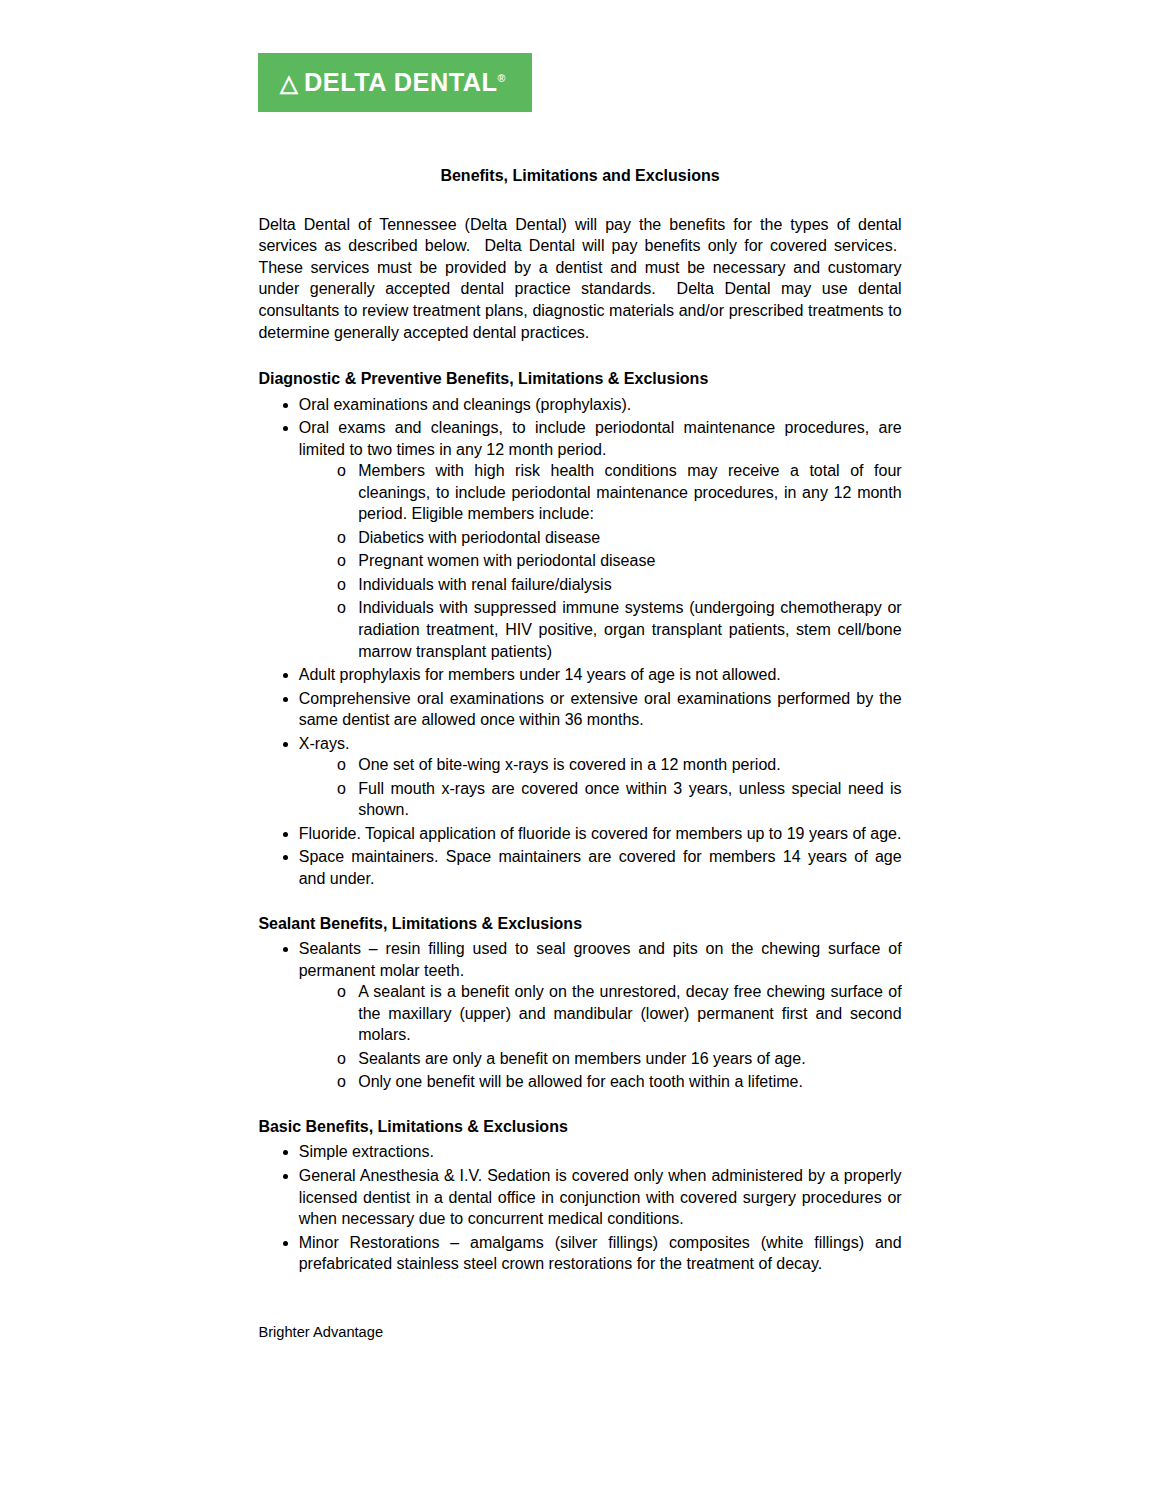△DELTA DENTAL®
Benefits, Limitations and Exclusions
Delta Dental of Tennessee (Delta Dental) will pay the benefits for the types of dental services as described below. Delta Dental will pay benefits only for covered services. These services must be provided by a dentist and must be necessary and customary under generally accepted dental practice standards. Delta Dental may use dental consultants to review treatment plans, diagnostic materials and/or prescribed treatments to determine generally accepted dental practices.
Diagnostic & Preventive Benefits, Limitations & Exclusions
Oral examinations and cleanings (prophylaxis).
Oral exams and cleanings, to include periodontal maintenance procedures, are limited to two times in any 12 month period.
Members with high risk health conditions may receive a total of four cleanings, to include periodontal maintenance procedures, in any 12 month period. Eligible members include:
Diabetics with periodontal disease
Pregnant women with periodontal disease
Individuals with renal failure/dialysis
Individuals with suppressed immune systems (undergoing chemotherapy or radiation treatment, HIV positive, organ transplant patients, stem cell/bone marrow transplant patients)
Adult prophylaxis for members under 14 years of age is not allowed.
Comprehensive oral examinations or extensive oral examinations performed by the same dentist are allowed once within 36 months.
X-rays.
One set of bite-wing x-rays is covered in a 12 month period.
Full mouth x-rays are covered once within 3 years, unless special need is shown.
Fluoride. Topical application of fluoride is covered for members up to 19 years of age.
Space maintainers. Space maintainers are covered for members 14 years of age and under.
Sealant Benefits, Limitations & Exclusions
Sealants – resin filling used to seal grooves and pits on the chewing surface of permanent molar teeth.
A sealant is a benefit only on the unrestored, decay free chewing surface of the maxillary (upper) and mandibular (lower) permanent first and second molars.
Sealants are only a benefit on members under 16 years of age.
Only one benefit will be allowed for each tooth within a lifetime.
Basic Benefits, Limitations & Exclusions
Simple extractions.
General Anesthesia & I.V. Sedation is covered only when administered by a properly licensed dentist in a dental office in conjunction with covered surgery procedures or when necessary due to concurrent medical conditions.
Minor Restorations – amalgams (silver fillings) composites (white fillings) and prefabricated stainless steel crown restorations for the treatment of decay.
Brighter Advantage